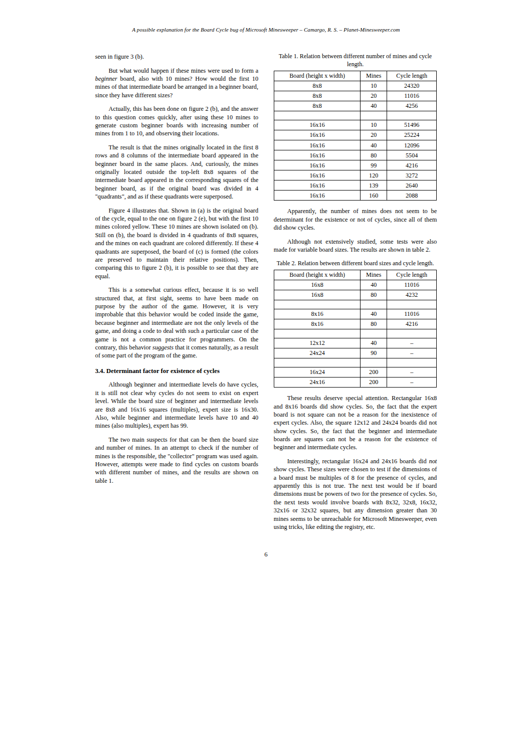A possible explanation for the Board Cycle bug of Microsoft Minesweeper – Camargo, R. S. – Planet-Minesweeper.com
seen in figure 3 (b).
But what would happen if these mines were used to form a beginner board, also with 10 mines? How would the first 10 mines of that intermediate board be arranged in a beginner board, since they have different sizes?
Actually, this has been done on figure 2 (b), and the answer to this question comes quickly, after using these 10 mines to generate custom beginner boards with increasing number of mines from 1 to 10, and observing their locations.
The result is that the mines originally located in the first 8 rows and 8 columns of the intermediate board appeared in the beginner board in the same places. And, curiously, the mines originally located outside the top-left 8x8 squares of the intermediate board appeared in the corresponding squares of the beginner board, as if the original board was divided in 4 "quadrants", and as if these quadrants were superposed.
Figure 4 illustrates that. Shown in (a) is the original board of the cycle, equal to the one on figure 2 (e), but with the first 10 mines colored yellow. These 10 mines are shown isolated on (b). Still on (b), the board is divided in 4 quadrants of 8x8 squares, and the mines on each quadrant are colored differently. If these 4 quadrants are superposed, the board of (c) is formed (the colors are preserved to maintain their relative positions). Then, comparing this to figure 2 (b), it is possible to see that they are equal.
This is a somewhat curious effect, because it is so well structured that, at first sight, seems to have been made on purpose by the author of the game. However, it is very improbable that this behavior would be coded inside the game, because beginner and intermediate are not the only levels of the game, and doing a code to deal with such a particular case of the game is not a common practice for programmers. On the contrary, this behavior suggests that it comes naturally, as a result of some part of the program of the game.
3.4. Determinant factor for existence of cycles
Although beginner and intermediate levels do have cycles, it is still not clear why cycles do not seem to exist on expert level. While the board size of beginner and intermediate levels are 8x8 and 16x16 squares (multiples), expert size is 16x30. Also, while beginner and intermediate levels have 10 and 40 mines (also multiples), expert has 99.
The two main suspects for that can be then the board size and number of mines. In an attempt to check if the number of mines is the responsible, the "collector" program was used again. However, attempts were made to find cycles on custom boards with different number of mines, and the results are shown on table 1.
Table 1. Relation between different number of mines and cycle length.
| Board (height x width) | Mines | Cycle length |
| 8x8 | 10 | 24320 |
| 8x8 | 20 | 11016 |
| 8x8 | 40 | 4256 |
| 16x16 | 10 | 51496 |
| 16x16 | 20 | 25224 |
| 16x16 | 40 | 12096 |
| 16x16 | 80 | 5504 |
| 16x16 | 99 | 4216 |
| 16x16 | 120 | 3272 |
| 16x16 | 139 | 2640 |
| 16x16 | 160 | 2088 |
Apparently, the number of mines does not seem to be determinant for the existence or not of cycles, since all of them did show cycles.
Although not extensively studied, some tests were also made for variable board sizes. The results are shown in table 2.
Table 2. Relation between different board sizes and cycle length.
| Board (height x width) | Mines | Cycle length |
| 16x8 | 40 | 11016 |
| 16x8 | 80 | 4232 |
| 8x16 | 40 | 11016 |
| 8x16 | 80 | 4216 |
| 12x12 | 40 | – |
| 24x24 | 90 | – |
| 16x24 | 200 | – |
| 24x16 | 200 | – |
These results deserve special attention. Rectangular 16x8 and 8x16 boards did show cycles. So, the fact that the expert board is not square can not be a reason for the inexistence of expert cycles. Also, the square 12x12 and 24x24 boards did not show cycles. So, the fact that the beginner and intermediate boards are squares can not be a reason for the existence of beginner and intermediate cycles.
Interestingly, rectangular 16x24 and 24x16 boards did not show cycles. These sizes were chosen to test if the dimensions of a board must be multiples of 8 for the presence of cycles, and apparently this is not true. The next test would be if board dimensions must be powers of two for the presence of cycles. So, the next tests would involve boards with 8x32, 32x8, 16x32, 32x16 or 32x32 squares, but any dimension greater than 30 mines seems to be unreachable for Microsoft Minesweeper, even using tricks, like editing the registry, etc.
6